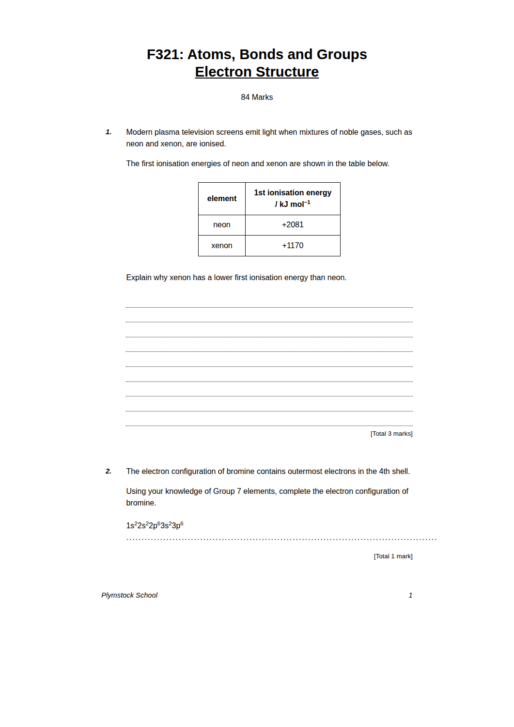F321: Atoms, Bonds and GroupsElectron Structure
84 Marks
Modern plasma television screens emit light when mixtures of noble gases, such as neon and xenon, are ionised.
The first ionisation energies of neon and xenon are shown in the table below.
| element | 1st ionisation energy / kJ mol −1 |
| --- | --- |
| neon | +2081 |
| xenon | +1170 |
Explain why xenon has a lower first ionisation energy than neon.
[Total 3 marks]
The electron configuration of bromine contains outermost electrons in the 4th shell.
Using your knowledge of Group 7 elements, complete the electron configuration of bromine.
1s22s22p63s23p6 .....................................................................................................
[Total 1 mark]
Plymstock School 1